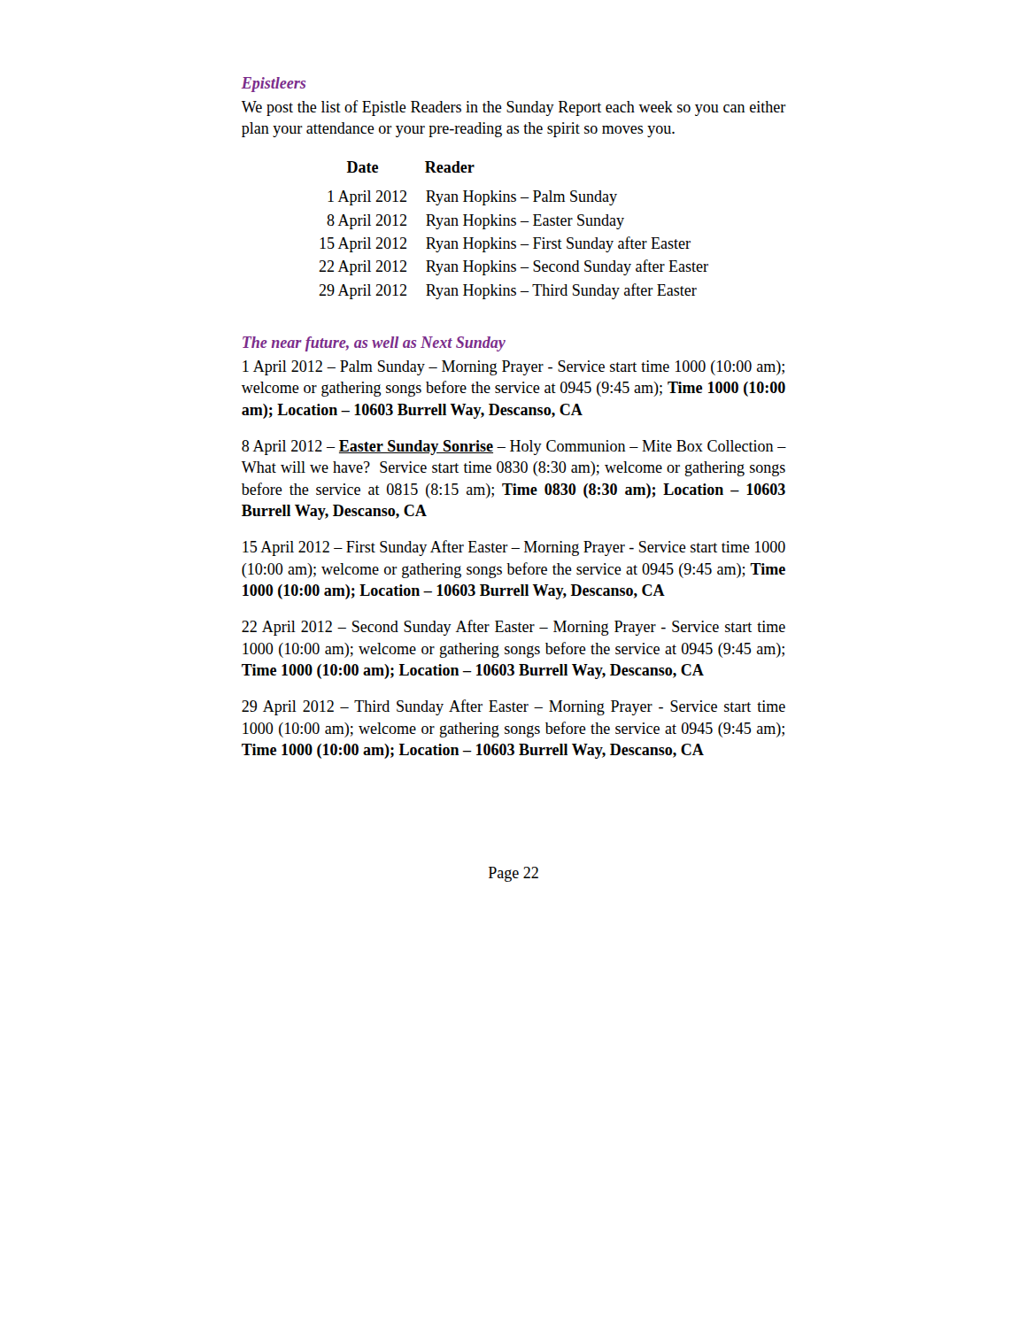Epistleers
We post the list of Epistle Readers in the Sunday Report each week so you can either plan your attendance or your pre-reading as the spirit so moves you.
| Date | Reader |
| --- | --- |
| 1 April 2012 | Ryan Hopkins – Palm Sunday |
| 8 April 2012 | Ryan Hopkins – Easter Sunday |
| 15 April 2012 | Ryan Hopkins – First Sunday after Easter |
| 22 April 2012 | Ryan Hopkins – Second Sunday after Easter |
| 29 April 2012 | Ryan Hopkins – Third Sunday after Easter |
The near future, as well as Next Sunday
1 April 2012 – Palm Sunday – Morning Prayer - Service start time 1000 (10:00 am); welcome or gathering songs before the service at 0945 (9:45 am); Time 1000 (10:00 am); Location – 10603 Burrell Way, Descanso, CA
8 April 2012 – Easter Sunday Sonrise – Holy Communion – Mite Box Collection – What will we have? Service start time 0830 (8:30 am); welcome or gathering songs before the service at 0815 (8:15 am); Time 0830 (8:30 am); Location – 10603 Burrell Way, Descanso, CA
15 April 2012 – First Sunday After Easter – Morning Prayer - Service start time 1000 (10:00 am); welcome or gathering songs before the service at 0945 (9:45 am); Time 1000 (10:00 am); Location – 10603 Burrell Way, Descanso, CA
22 April 2012 – Second Sunday After Easter – Morning Prayer - Service start time 1000 (10:00 am); welcome or gathering songs before the service at 0945 (9:45 am); Time 1000 (10:00 am); Location – 10603 Burrell Way, Descanso, CA
29 April 2012 – Third Sunday After Easter – Morning Prayer - Service start time 1000 (10:00 am); welcome or gathering songs before the service at 0945 (9:45 am); Time 1000 (10:00 am); Location – 10603 Burrell Way, Descanso, CA
Page 22